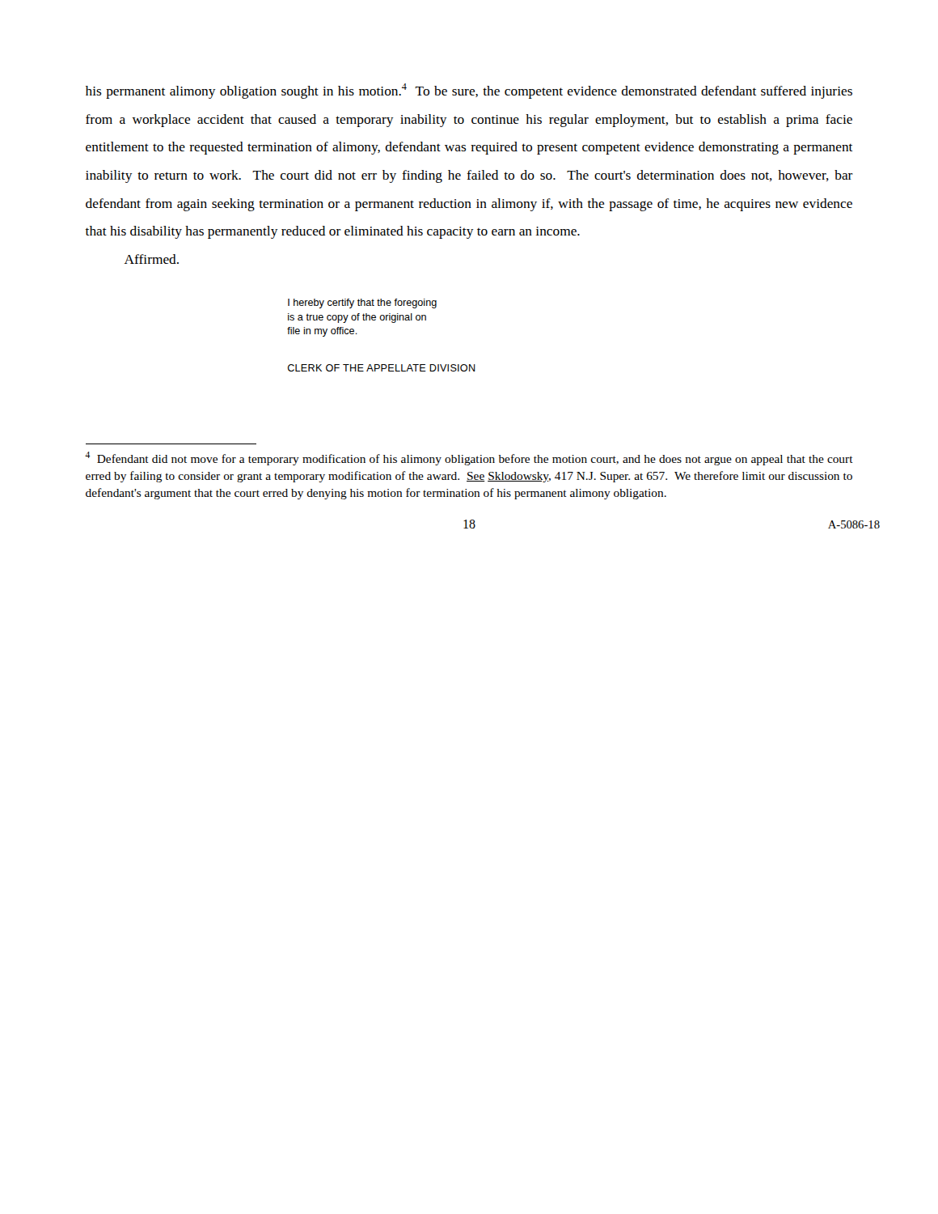his permanent alimony obligation sought in his motion.4 To be sure, the competent evidence demonstrated defendant suffered injuries from a workplace accident that caused a temporary inability to continue his regular employment, but to establish a prima facie entitlement to the requested termination of alimony, defendant was required to present competent evidence demonstrating a permanent inability to return to work. The court did not err by finding he failed to do so. The court's determination does not, however, bar defendant from again seeking termination or a permanent reduction in alimony if, with the passage of time, he acquires new evidence that his disability has permanently reduced or eliminated his capacity to earn an income.
Affirmed.
I hereby certify that the foregoing
is a true copy of the original on
file in my office.
 
CLERK OF THE APPELLATE DIVISION
4 Defendant did not move for a temporary modification of his alimony obligation before the motion court, and he does not argue on appeal that the court erred by failing to consider or grant a temporary modification of the award. See Sklodowsky, 417 N.J. Super. at 657. We therefore limit our discussion to defendant's argument that the court erred by denying his motion for termination of his permanent alimony obligation.
18
A-5086-18